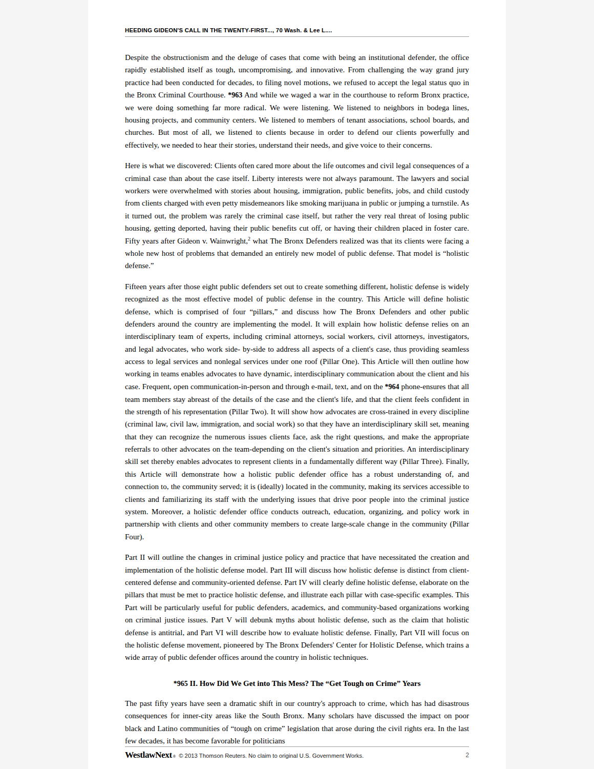HEEDING GIDEON'S CALL IN THE TWENTY-FIRST..., 70 Wash. & Lee L....
Despite the obstructionism and the deluge of cases that come with being an institutional defender, the office rapidly established itself as tough, uncompromising, and innovative. From challenging the way grand jury practice had been conducted for decades, to filing novel motions, we refused to accept the legal status quo in the Bronx Criminal Courthouse. *963 And while we waged a war in the courthouse to reform Bronx practice, we were doing something far more radical. We were listening. We listened to neighbors in bodega lines, housing projects, and community centers. We listened to members of tenant associations, school boards, and churches. But most of all, we listened to clients because in order to defend our clients powerfully and effectively, we needed to hear their stories, understand their needs, and give voice to their concerns.
Here is what we discovered: Clients often cared more about the life outcomes and civil legal consequences of a criminal case than about the case itself. Liberty interests were not always paramount. The lawyers and social workers were overwhelmed with stories about housing, immigration, public benefits, jobs, and child custody from clients charged with even petty misdemeanors like smoking marijuana in public or jumping a turnstile. As it turned out, the problem was rarely the criminal case itself, but rather the very real threat of losing public housing, getting deported, having their public benefits cut off, or having their children placed in foster care. Fifty years after Gideon v. Wainwright,2 what The Bronx Defenders realized was that its clients were facing a whole new host of problems that demanded an entirely new model of public defense. That model is “holistic defense.”
Fifteen years after those eight public defenders set out to create something different, holistic defense is widely recognized as the most effective model of public defense in the country. This Article will define holistic defense, which is comprised of four “pillars,” and discuss how The Bronx Defenders and other public defenders around the country are implementing the model. It will explain how holistic defense relies on an interdisciplinary team of experts, including criminal attorneys, social workers, civil attorneys, investigators, and legal advocates, who work side- by-side to address all aspects of a client's case, thus providing seamless access to legal services and nonlegal services under one roof (Pillar One). This Article will then outline how working in teams enables advocates to have dynamic, interdisciplinary communication about the client and his case. Frequent, open communication-in-person and through e-mail, text, and on the *964 phone-ensures that all team members stay abreast of the details of the case and the client's life, and that the client feels confident in the strength of his representation (Pillar Two). It will show how advocates are cross-trained in every discipline (criminal law, civil law, immigration, and social work) so that they have an interdisciplinary skill set, meaning that they can recognize the numerous issues clients face, ask the right questions, and make the appropriate referrals to other advocates on the team-depending on the client's situation and priorities. An interdisciplinary skill set thereby enables advocates to represent clients in a fundamentally different way (Pillar Three). Finally, this Article will demonstrate how a holistic public defender office has a robust understanding of, and connection to, the community served; it is (ideally) located in the community, making its services accessible to clients and familiarizing its staff with the underlying issues that drive poor people into the criminal justice system. Moreover, a holistic defender office conducts outreach, education, organizing, and policy work in partnership with clients and other community members to create large-scale change in the community (Pillar Four).
Part II will outline the changes in criminal justice policy and practice that have necessitated the creation and implementation of the holistic defense model. Part III will discuss how holistic defense is distinct from client-centered defense and community-oriented defense. Part IV will clearly define holistic defense, elaborate on the pillars that must be met to practice holistic defense, and illustrate each pillar with case-specific examples. This Part will be particularly useful for public defenders, academics, and community-based organizations working on criminal justice issues. Part V will debunk myths about holistic defense, such as the claim that holistic defense is antitrial, and Part VI will describe how to evaluate holistic defense. Finally, Part VII will focus on the holistic defense movement, pioneered by The Bronx Defenders' Center for Holistic Defense, which trains a wide array of public defender offices around the country in holistic techniques.
*965 II. How Did We Get into This Mess? The “Get Tough on Crime” Years
The past fifty years have seen a dramatic shift in our country's approach to crime, which has had disastrous consequences for inner-city areas like the South Bronx. Many scholars have discussed the impact on poor black and Latino communities of “tough on crime” legislation that arose during the civil rights era. In the last few decades, it has become favorable for politicians
WestlawNext® © 2013 Thomson Reuters. No claim to original U.S. Government Works.
2